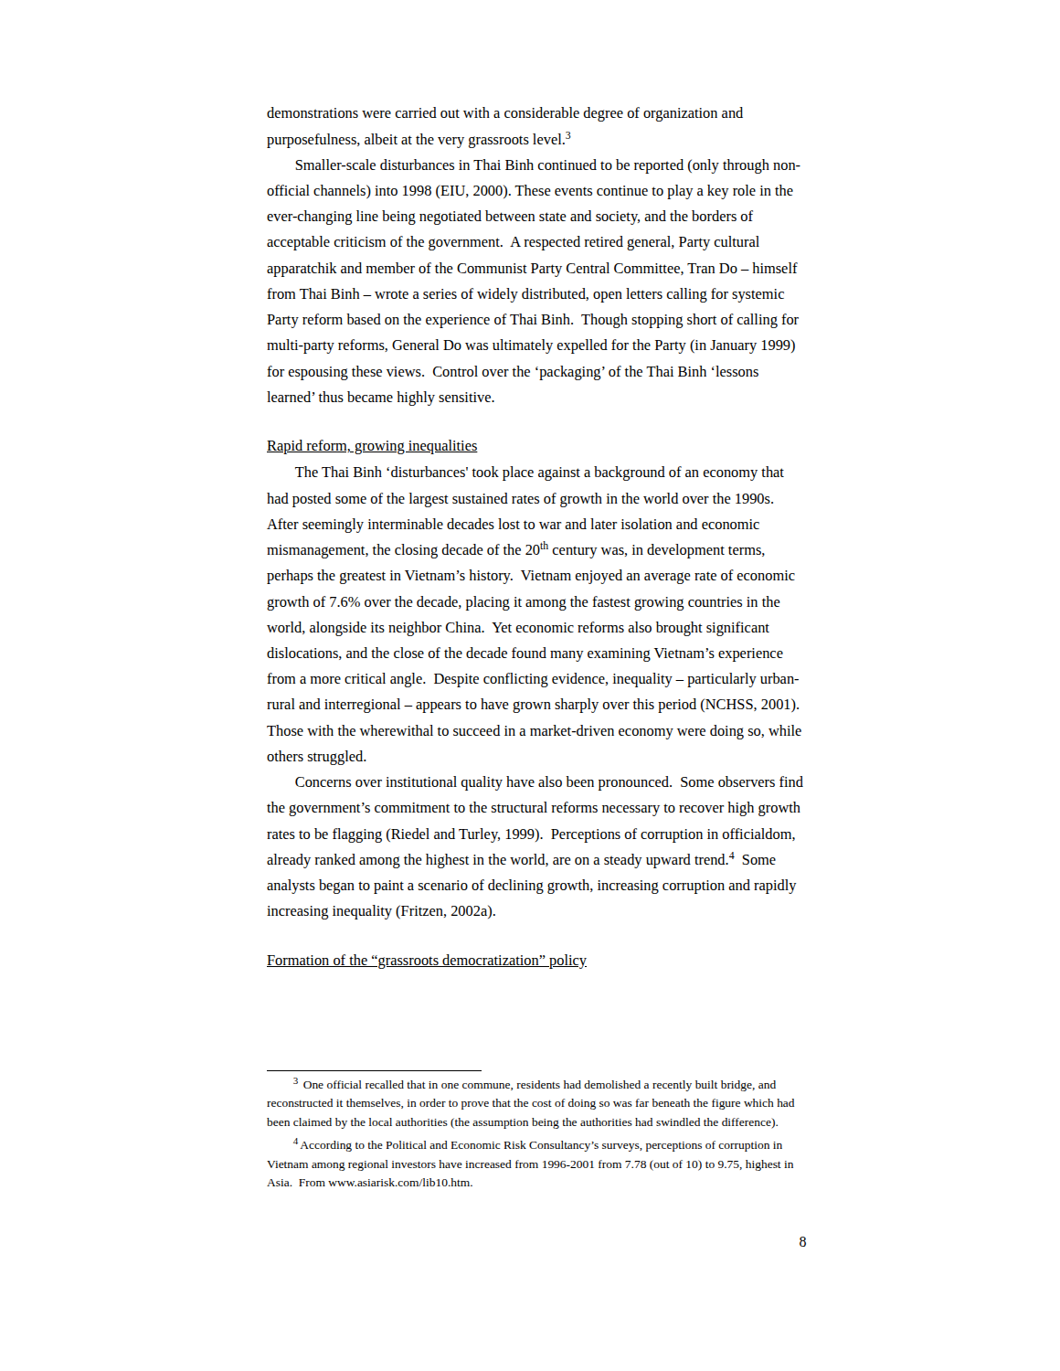demonstrations were carried out with a considerable degree of organization and purposefulness, albeit at the very grassroots level.3
Smaller-scale disturbances in Thai Binh continued to be reported (only through non-official channels) into 1998 (EIU, 2000). These events continue to play a key role in the ever-changing line being negotiated between state and society, and the borders of acceptable criticism of the government. A respected retired general, Party cultural apparatchik and member of the Communist Party Central Committee, Tran Do – himself from Thai Binh – wrote a series of widely distributed, open letters calling for systemic Party reform based on the experience of Thai Binh. Though stopping short of calling for multi-party reforms, General Do was ultimately expelled for the Party (in January 1999) for espousing these views. Control over the ‘packaging’ of the Thai Binh ‘lessons learned’ thus became highly sensitive.
Rapid reform, growing inequalities
The Thai Binh ‘disturbances' took place against a background of an economy that had posted some of the largest sustained rates of growth in the world over the 1990s. After seemingly interminable decades lost to war and later isolation and economic mismanagement, the closing decade of the 20th century was, in development terms, perhaps the greatest in Vietnam’s history. Vietnam enjoyed an average rate of economic growth of 7.6% over the decade, placing it among the fastest growing countries in the world, alongside its neighbor China. Yet economic reforms also brought significant dislocations, and the close of the decade found many examining Vietnam’s experience from a more critical angle. Despite conflicting evidence, inequality – particularly urban-rural and interregional – appears to have grown sharply over this period (NCHSS, 2001). Those with the wherewithal to succeed in a market-driven economy were doing so, while others struggled.
Concerns over institutional quality have also been pronounced. Some observers find the government’s commitment to the structural reforms necessary to recover high growth rates to be flagging (Riedel and Turley, 1999). Perceptions of corruption in officialdom, already ranked among the highest in the world, are on a steady upward trend.4 Some analysts began to paint a scenario of declining growth, increasing corruption and rapidly increasing inequality (Fritzen, 2002a).
Formation of the “grassroots democratization” policy
3 One official recalled that in one commune, residents had demolished a recently built bridge, and reconstructed it themselves, in order to prove that the cost of doing so was far beneath the figure which had been claimed by the local authorities (the assumption being the authorities had swindled the difference).
4 According to the Political and Economic Risk Consultancy’s surveys, perceptions of corruption in Vietnam among regional investors have increased from 1996-2001 from 7.78 (out of 10) to 9.75, highest in Asia. From www.asiarisk.com/lib10.htm.
8